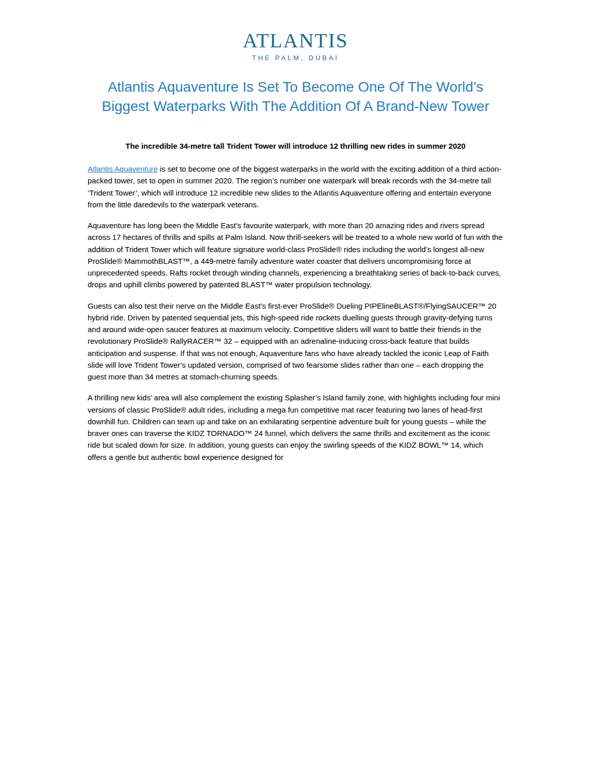ATLANTIS
THE PALM, DUBAI
Atlantis Aquaventure Is Set To Become One Of The World’s Biggest Waterparks With The Addition Of A Brand-New Tower
The incredible 34-metre tall Trident Tower will introduce 12 thrilling new rides in summer 2020
Atlantis Aquaventure is set to become one of the biggest waterparks in the world with the exciting addition of a third action-packed tower, set to open in summer 2020. The region’s number one waterpark will break records with the 34-metre tall ‘Trident Tower’, which will introduce 12 incredible new slides to the Atlantis Aquaventure offering and entertain everyone from the little daredevils to the waterpark veterans.
Aquaventure has long been the Middle East’s favourite waterpark, with more than 20 amazing rides and rivers spread across 17 hectares of thrills and spills at Palm Island. Now thrill-seekers will be treated to a whole new world of fun with the addition of Trident Tower which will feature signature world-class ProSlide® rides including the world’s longest all-new ProSlide® MammothBLAST™, a 449-metre family adventure water coaster that delivers uncompromising force at unprecedented speeds. Rafts rocket through winding channels, experiencing a breathtaking series of back-to-back curves, drops and uphill climbs powered by patented BLAST™ water propulsion technology.
Guests can also test their nerve on the Middle East’s first-ever ProSlide® Dueling PIPElineBLAST®/FlyingSAUCER™ 20 hybrid ride. Driven by patented sequential jets, this high-speed ride rockets duelling guests through gravity-defying turns and around wide-open saucer features at maximum velocity. Competitive sliders will want to battle their friends in the revolutionary ProSlide® RallyRACER™ 32 – equipped with an adrenaline-inducing cross-back feature that builds anticipation and suspense. If that was not enough, Aquaventure fans who have already tackled the iconic Leap of Faith slide will love Trident Tower’s updated version, comprised of two fearsome slides rather than one – each dropping the guest more than 34 metres at stomach-churning speeds.
A thrilling new kids’ area will also complement the existing Splasher’s Island family zone, with highlights including four mini versions of classic ProSlide® adult rides, including a mega fun competitive mat racer featuring two lanes of head-first downhill fun. Children can team up and take on an exhilarating serpentine adventure built for young guests – while the braver ones can traverse the KIDZ TORNADO™ 24 funnel, which delivers the same thrills and excitement as the iconic ride but scaled down for size. In addition, young guests can enjoy the swirling speeds of the KIDZ BOWL™ 14, which offers a gentle but authentic bowl experience designed for